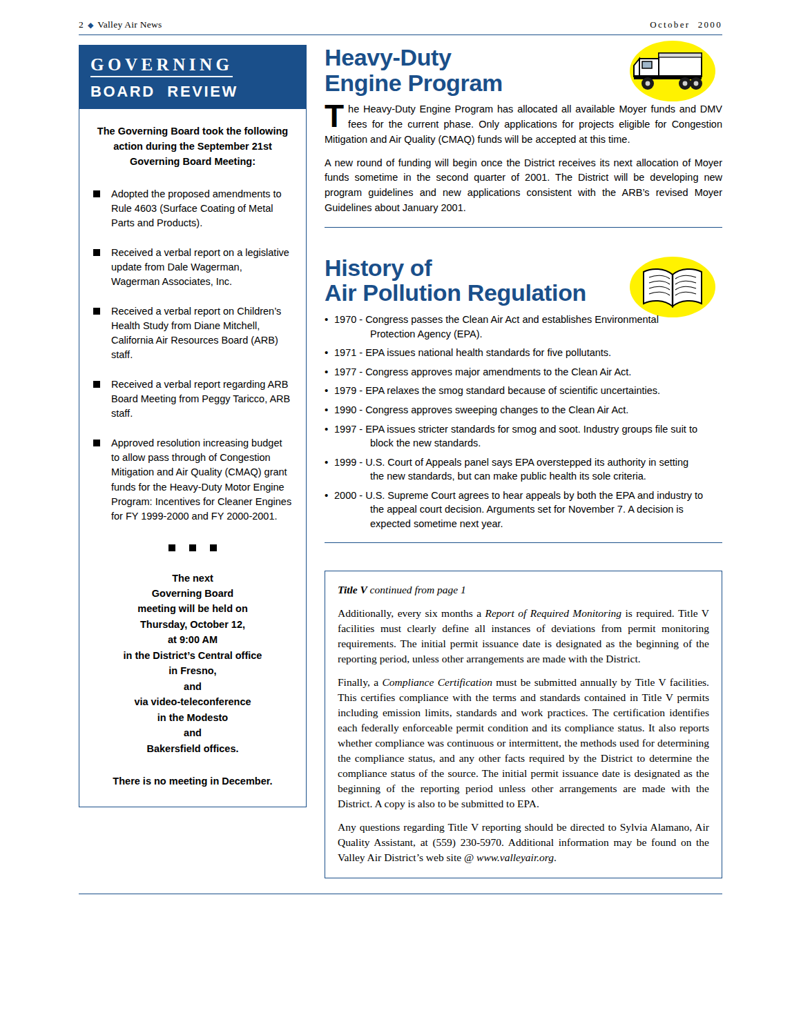2◆Valley Air News
October 2000
GOVERNING
BOARD REVIEW
The Governing Board took the following action during the September 21st
Governing Board Meeting:
Adopted the proposed amendments to Rule 4603 (Surface Coating of Metal Parts and Products).
Received a verbal report on a legislative update from Dale Wagerman, Wagerman Associates, Inc.
Received a verbal report on Children’s Health Study from Diane Mitchell, California Air Resources Board (ARB) staff.
Received a verbal report regarding ARB Board Meeting from Peggy Taricco, ARB staff.
Approved resolution increasing budget to allow pass through of Congestion Mitigation and Air Quality (CMAQ) grant funds for the Heavy-Duty Motor Engine Program: Incentives for Cleaner Engines for FY 1999-2000 and FY 2000-2001.
The next
Governing Board
meeting will be held on
Thursday, October 12,
at 9:00 AM
in the District’s Central office
in Fresno,
and
via video-teleconference
in the Modesto
and
Bakersfield offices.
There is no meeting in December.
Heavy-Duty
Engine Program
The Heavy-Duty Engine Program has allocated all available Moyer funds and DMV fees for the current phase. Only applications for projects eligible for Congestion Mitigation and Air Quality (CMAQ) funds will be accepted at this time.
A new round of funding will begin once the District receives its next allocation of Moyer funds sometime in the second quarter of 2001. The District will be developing new program guidelines and new applications consistent with the ARB’s revised Moyer Guidelines about January 2001.
History of
Air Pollution Regulation
1970 - Congress passes the Clean Air Act and establishes EnvironmentalProtection Agency (EPA).
1971 - EPA issues national health standards for five pollutants.
1977 - Congress approves major amendments to the Clean Air Act.
1979 - EPA relaxes the smog standard because of scientific uncertainties.
1990 - Congress approves sweeping changes to the Clean Air Act.
1997 - EPA issues stricter standards for smog and soot. Industry groups file suit toblock the new standards.
1999 - U.S. Court of Appeals panel says EPA overstepped its authority in settingthe new standards, but can make public health its sole criteria.
2000 - U.S. Supreme Court agrees to hear appeals by both the EPA and industry tothe appeal court decision. Arguments set for November 7. A decision is
expected sometime next year.
Title V continued from page 1
Additionally, every six months a Report of Required Monitoring is required. Title V facilities must clearly define all instances of deviations from permit monitoring requirements. The initial permit issuance date is designated as the beginning of the reporting period, unless other arrangements are made with the District.
Finally, a Compliance Certification must be submitted annually by Title V facilities. This certifies compliance with the terms and standards contained in Title V permits including emission limits, standards and work practices. The certification identifies each federally enforceable permit condition and its compliance status. It also reports whether compliance was continuous or intermittent, the methods used for determining the compliance status, and any other facts required by the District to determine the compliance status of the source. The initial permit issuance date is designated as the beginning of the reporting period unless other arrangements are made with the District. A copy is also to be submitted to EPA.
Any questions regarding Title V reporting should be directed to Sylvia Alamano, Air Quality Assistant, at (559) 230-5970. Additional information may be found on the Valley Air District’s web site @ www.valleyair.org.